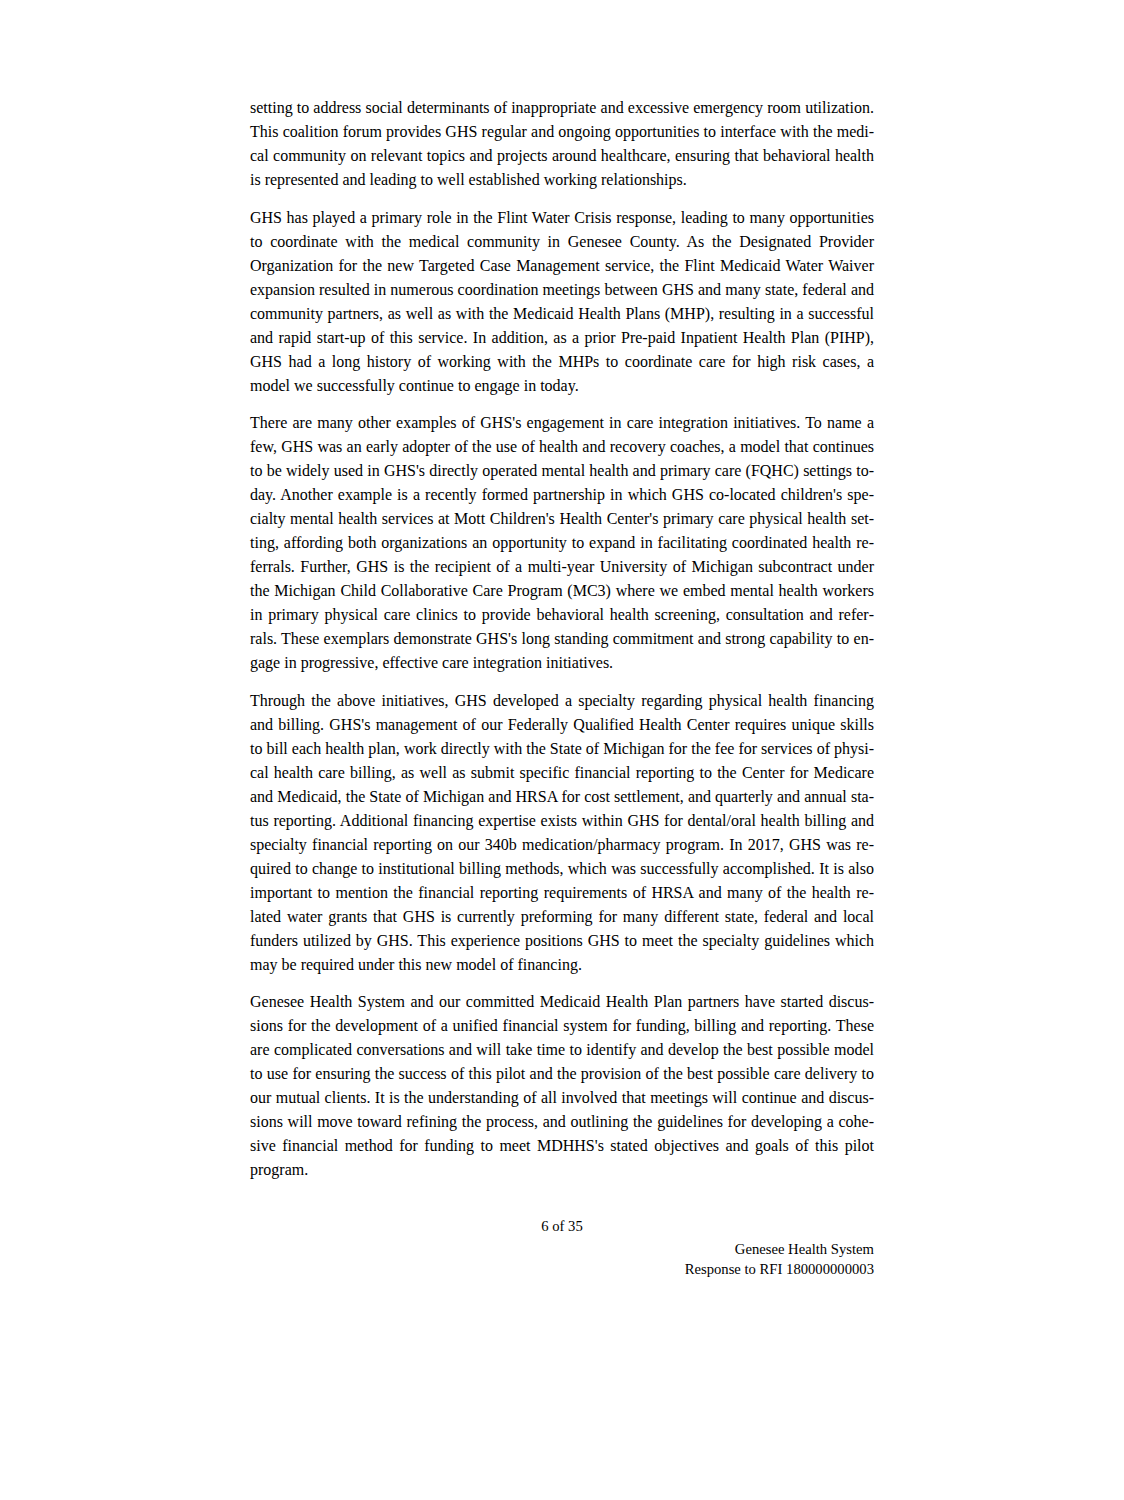setting to address social determinants of inappropriate and excessive emergency room utilization. This coalition forum provides GHS regular and ongoing opportunities to interface with the medical community on relevant topics and projects around healthcare, ensuring that behavioral health is represented and leading to well established working relationships.
GHS has played a primary role in the Flint Water Crisis response, leading to many opportunities to coordinate with the medical community in Genesee County. As the Designated Provider Organization for the new Targeted Case Management service, the Flint Medicaid Water Waiver expansion resulted in numerous coordination meetings between GHS and many state, federal and community partners, as well as with the Medicaid Health Plans (MHP), resulting in a successful and rapid start-up of this service. In addition, as a prior Pre-paid Inpatient Health Plan (PIHP), GHS had a long history of working with the MHPs to coordinate care for high risk cases, a model we successfully continue to engage in today.
There are many other examples of GHS's engagement in care integration initiatives. To name a few, GHS was an early adopter of the use of health and recovery coaches, a model that continues to be widely used in GHS's directly operated mental health and primary care (FQHC) settings today. Another example is a recently formed partnership in which GHS co-located children's specialty mental health services at Mott Children's Health Center's primary care physical health setting, affording both organizations an opportunity to expand in facilitating coordinated health referrals. Further, GHS is the recipient of a multi-year University of Michigan subcontract under the Michigan Child Collaborative Care Program (MC3) where we embed mental health workers in primary physical care clinics to provide behavioral health screening, consultation and referrals. These exemplars demonstrate GHS's long standing commitment and strong capability to engage in progressive, effective care integration initiatives.
Through the above initiatives, GHS developed a specialty regarding physical health financing and billing. GHS's management of our Federally Qualified Health Center requires unique skills to bill each health plan, work directly with the State of Michigan for the fee for services of physical health care billing, as well as submit specific financial reporting to the Center for Medicare and Medicaid, the State of Michigan and HRSA for cost settlement, and quarterly and annual status reporting. Additional financing expertise exists within GHS for dental/oral health billing and specialty financial reporting on our 340b medication/pharmacy program. In 2017, GHS was required to change to institutional billing methods, which was successfully accomplished. It is also important to mention the financial reporting requirements of HRSA and many of the health related water grants that GHS is currently preforming for many different state, federal and local funders utilized by GHS. This experience positions GHS to meet the specialty guidelines which may be required under this new model of financing.
Genesee Health System and our committed Medicaid Health Plan partners have started discussions for the development of a unified financial system for funding, billing and reporting. These are complicated conversations and will take time to identify and develop the best possible model to use for ensuring the success of this pilot and the provision of the best possible care delivery to our mutual clients. It is the understanding of all involved that meetings will continue and discussions will move toward refining the process, and outlining the guidelines for developing a cohesive financial method for funding to meet MDHHS's stated objectives and goals of this pilot program.
6 of 35
Genesee Health System
Response to RFI 180000000003